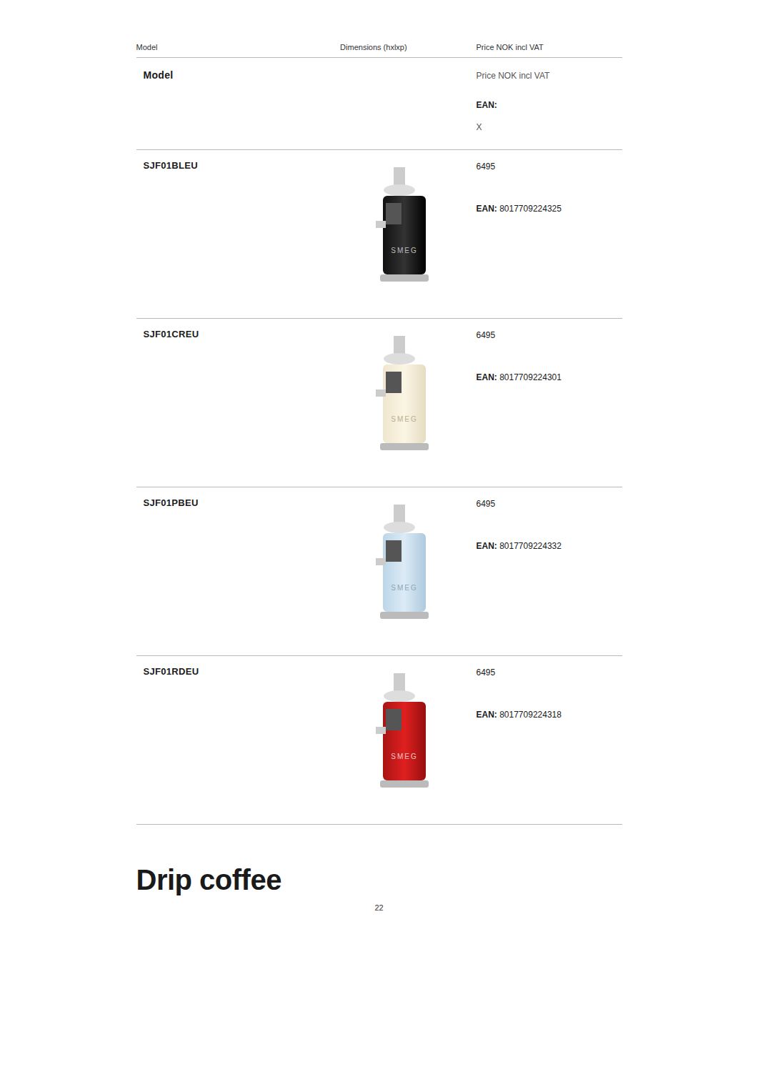| Model | Dimensions (hxlxp) | Price NOK incl VAT |
| --- | --- | --- |
| Model | | Price NOK incl VAT EAN: X |
| SJF01BLEU | | 6495 EAN: 8017709224325 |
| SJF01CREU | | 6495 EAN: 8017709224301 |
| SJF01PBEU | | 6495 EAN: 8017709224332 |
| SJF01RDEU | | 6495 EAN: 8017709224318 |
Drip coffee
22